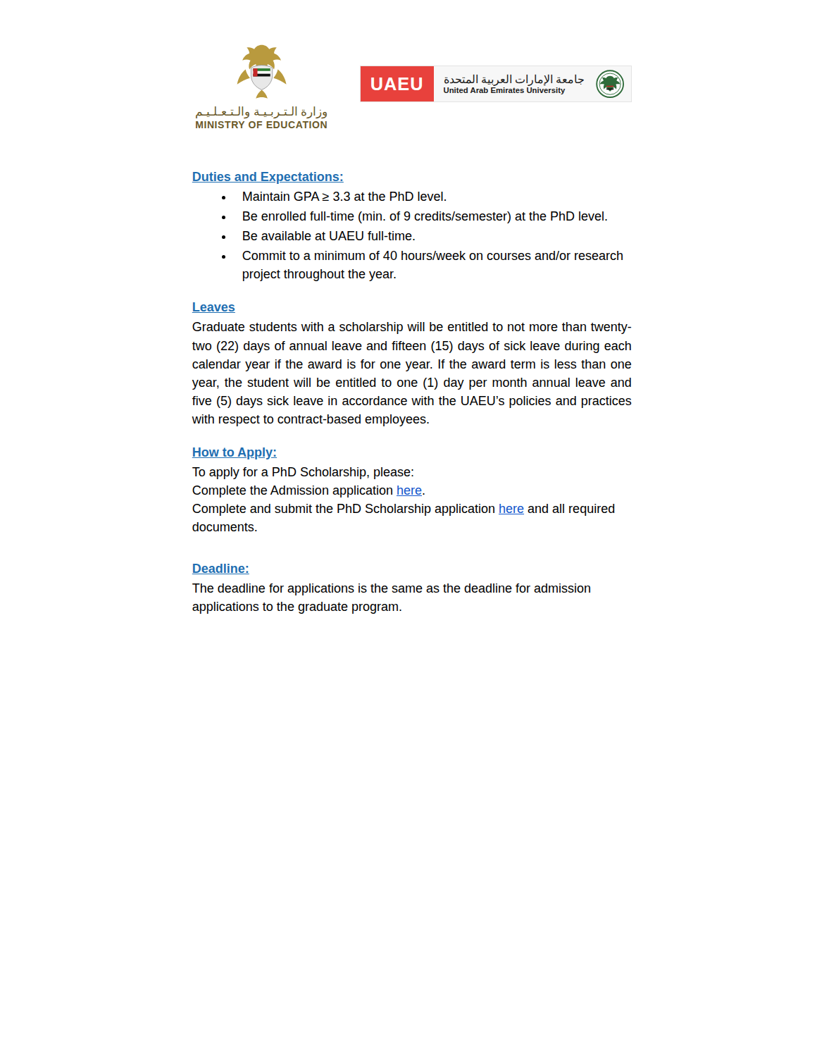وزارة الـتـربـيـة والـتـعـلـيـم
MINISTRY OF EDUCATION
UAEU
جامعة الإمارات العربية المتحدة
United Arab Emirates University
Duties and Expectations:
Maintain GPA ≥ 3.3 at the PhD level.
Be enrolled full-time (min. of 9 credits/semester) at the PhD level.
Be available at UAEU full-time.
Commit to a minimum of 40 hours/week on courses and/or research project throughout the year.
Leaves
Graduate students with a scholarship will be entitled to not more than twenty-two (22) days of annual leave and fifteen (15) days of sick leave during each calendar year if the award is for one year. If the award term is less than one year, the student will be entitled to one (1) day per month annual leave and five (5) days sick leave in accordance with the UAEU’s policies and practices with respect to contract-based employees.
How to Apply:
To apply for a PhD Scholarship, please:
Complete the Admission application here.
Complete and submit the PhD Scholarship application here and all required documents.
Deadline:
The deadline for applications is the same as the deadline for admission applications to the graduate program.